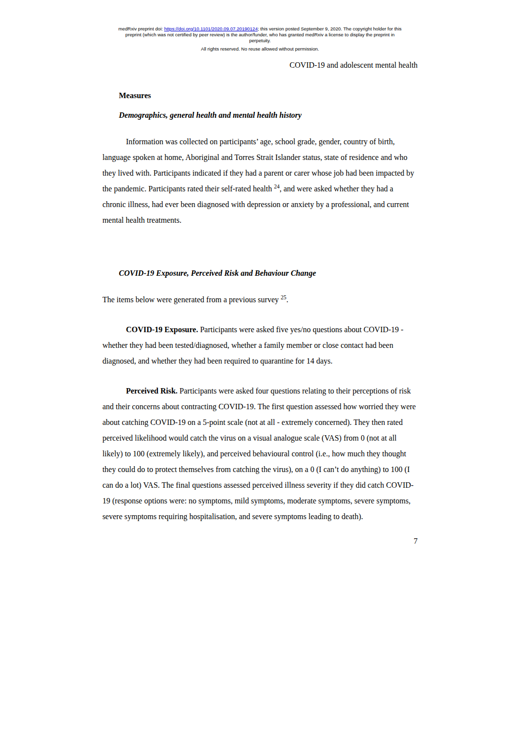medRxiv preprint doi: https://doi.org/10.1101/2020.09.07.20190124; this version posted September 9, 2020. The copyright holder for this
preprint (which was not certified by peer review) is the author/funder, who has granted medRxiv a license to display the preprint in
perpetuity.
All rights reserved. No reuse allowed without permission.
COVID-19 and adolescent mental health
Measures
Demographics, general health and mental health history
Information was collected on participants’ age, school grade, gender, country of birth, language spoken at home, Aboriginal and Torres Strait Islander status, state of residence and who they lived with. Participants indicated if they had a parent or carer whose job had been impacted by the pandemic. Participants rated their self-rated health 24, and were asked whether they had a chronic illness, had ever been diagnosed with depression or anxiety by a professional, and current mental health treatments.
COVID-19 Exposure, Perceived Risk and Behaviour Change
The items below were generated from a previous survey 25.
COVID-19 Exposure. Participants were asked five yes/no questions about COVID-19 - whether they had been tested/diagnosed, whether a family member or close contact had been diagnosed, and whether they had been required to quarantine for 14 days.
Perceived Risk. Participants were asked four questions relating to their perceptions of risk and their concerns about contracting COVID-19. The first question assessed how worried they were about catching COVID-19 on a 5-point scale (not at all - extremely concerned). They then rated perceived likelihood would catch the virus on a visual analogue scale (VAS) from 0 (not at all likely) to 100 (extremely likely), and perceived behavioural control (i.e., how much they thought they could do to protect themselves from catching the virus), on a 0 (I can’t do anything) to 100 (I can do a lot) VAS. The final questions assessed perceived illness severity if they did catch COVID-19 (response options were: no symptoms, mild symptoms, moderate symptoms, severe symptoms, severe symptoms requiring hospitalisation, and severe symptoms leading to death).
7